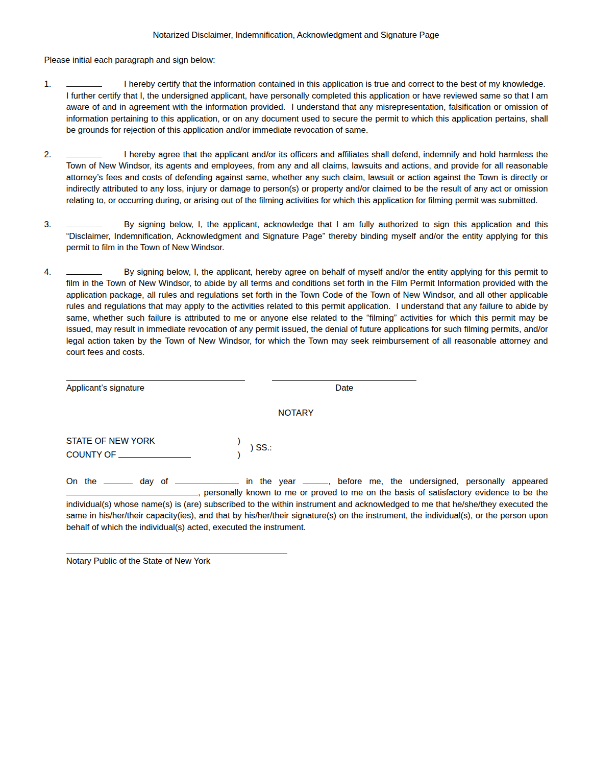Notarized Disclaimer, Indemnification, Acknowledgment and Signature Page
Please initial each paragraph and sign below:
I hereby certify that the information contained in this application is true and correct to the best of my knowledge. I further certify that I, the undersigned applicant, have personally completed this application or have reviewed same so that I am aware of and in agreement with the information provided. I understand that any misrepresentation, falsification or omission of information pertaining to this application, or on any document used to secure the permit to which this application pertains, shall be grounds for rejection of this application and/or immediate revocation of same.
I hereby agree that the applicant and/or its officers and affiliates shall defend, indemnify and hold harmless the Town of New Windsor, its agents and employees, from any and all claims, lawsuits and actions, and provide for all reasonable attorney’s fees and costs of defending against same, whether any such claim, lawsuit or action against the Town is directly or indirectly attributed to any loss, injury or damage to person(s) or property and/or claimed to be the result of any act or omission relating to, or occurring during, or arising out of the filming activities for which this application for filming permit was submitted.
By signing below, I, the applicant, acknowledge that I am fully authorized to sign this application and this “Disclaimer, Indemnification, Acknowledgment and Signature Page” thereby binding myself and/or the entity applying for this permit to film in the Town of New Windsor.
By signing below, I, the applicant, hereby agree on behalf of myself and/or the entity applying for this permit to film in the Town of New Windsor, to abide by all terms and conditions set forth in the Film Permit Information provided with the application package, all rules and regulations set forth in the Town Code of the Town of New Windsor, and all other applicable rules and regulations that may apply to the activities related to this permit application. I understand that any failure to abide by same, whether such failure is attributed to me or anyone else related to the “filming” activities for which this permit may be issued, may result in immediate revocation of any permit issued, the denial of future applications for such filming permits, and/or legal action taken by the Town of New Windsor, for which the Town may seek reimbursement of all reasonable attorney and court fees and costs.
Applicant’s signature
Date
NOTARY
| STATE OF NEW YORK | ) | ) SS.: |
| COUNTY OF | ) |
On the day of in the year , before me, the undersigned, personally appeared , personally known to me or proved to me on the basis of satisfactory evidence to be the individual(s) whose name(s) is (are) subscribed to the within instrument and acknowledged to me that he/she/they executed the same in his/her/their capacity(ies), and that by his/her/their signature(s) on the instrument, the individual(s), or the person upon behalf of which the individual(s) acted, executed the instrument.
Notary Public of the State of New York